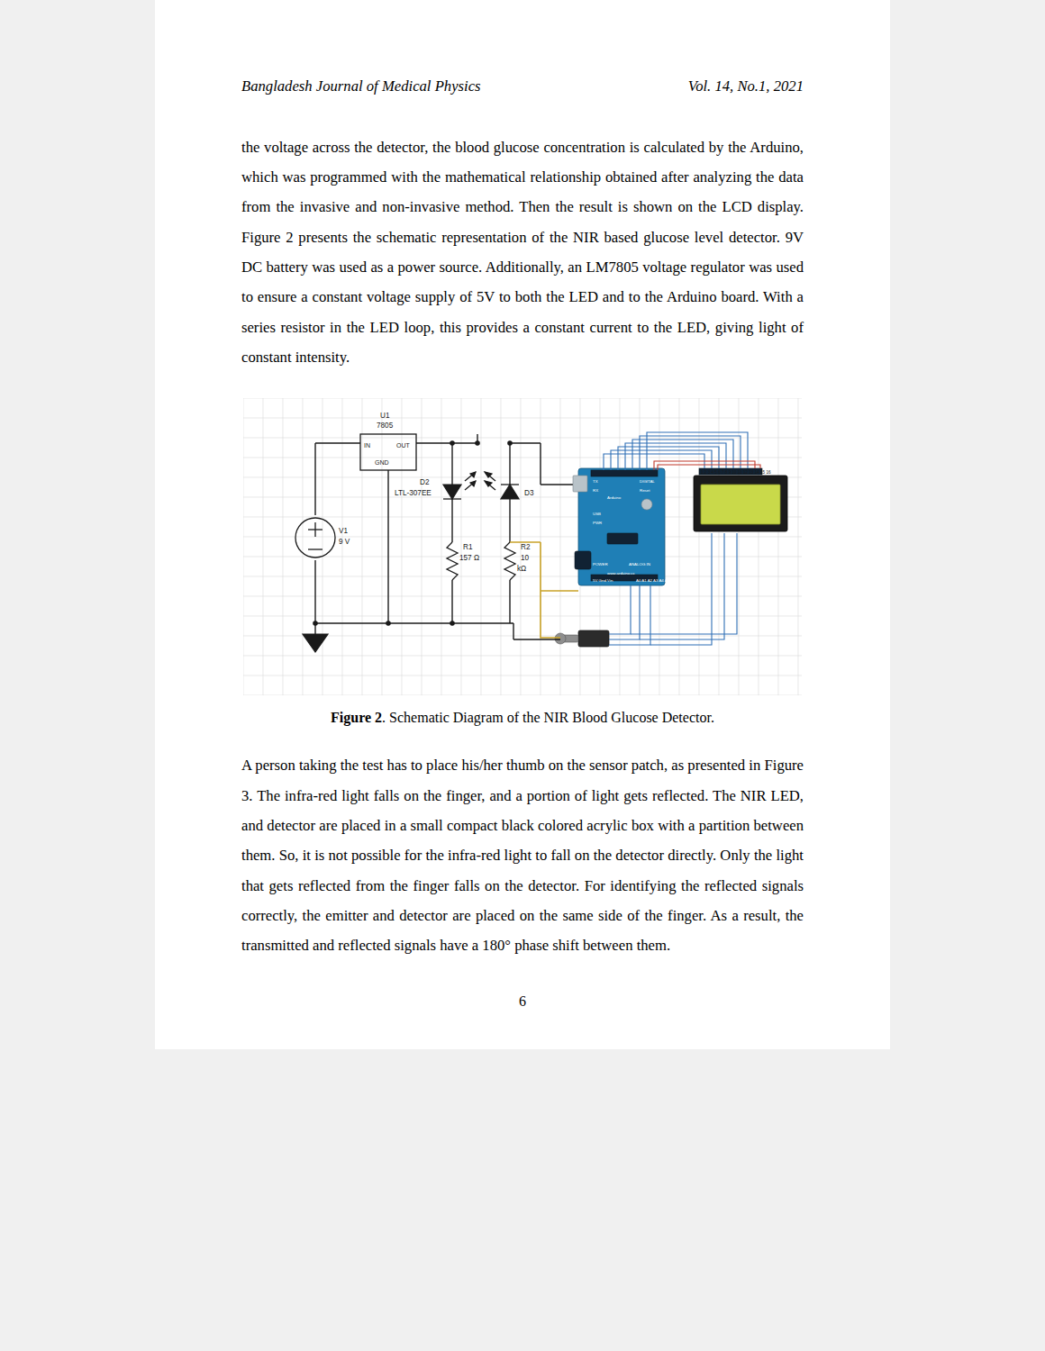Bangladesh Journal of Medical Physics
Vol. 14, No.1, 2021
the voltage across the detector, the blood glucose concentration is calculated by the Arduino, which was programmed with the mathematical relationship obtained after analyzing the data from the invasive and non-invasive method. Then the result is shown on the LCD display. Figure 2 presents the schematic representation of the NIR based glucose level detector. 9V DC battery was used as a power source. Additionally, an LM7805 voltage regulator was used to ensure a constant voltage supply of 5V to both the LED and to the Arduino board. With a series resistor in the LED loop, this provides a constant current to the LED, giving light of constant intensity.
U1 7805 IN OUT GND V1 9 V D2 LTL-307EE D3 R1 157 Ω R2 10 kΩ TX RX Arduino DIGITAL Reset POWER ANALOG IN www.arduino.cc USB PWR 5V Gnd Vin A0 A1 A2 A3 A4 A5 1 2 3 4 5 6 7 8 9 10 11 12 13 14 15 16
Figure 2. Schematic Diagram of the NIR Blood Glucose Detector.
A person taking the test has to place his/her thumb on the sensor patch, as presented in Figure 3. The infra-red light falls on the finger, and a portion of light gets reflected. The NIR LED, and detector are placed in a small compact black colored acrylic box with a partition between them. So, it is not possible for the infra-red light to fall on the detector directly. Only the light that gets reflected from the finger falls on the detector. For identifying the reflected signals correctly, the emitter and detector are placed on the same side of the finger. As a result, the transmitted and reflected signals have a 180° phase shift between them.
6